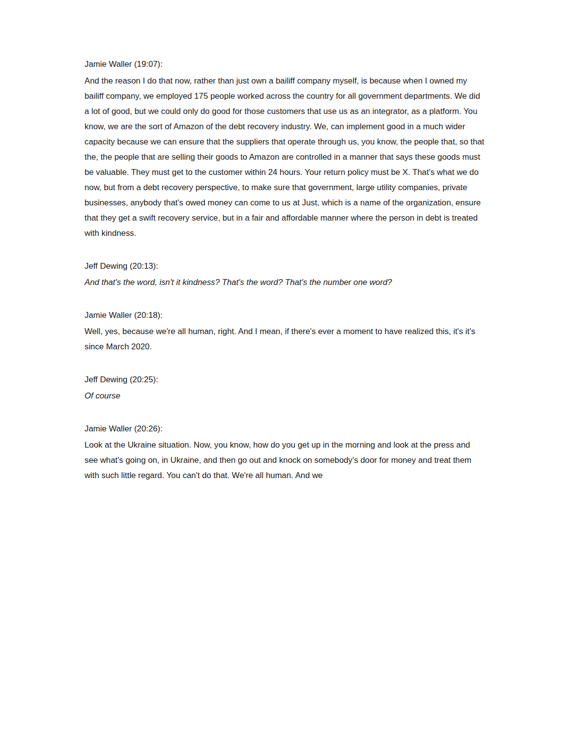Jamie Waller (19:07):
And the reason I do that now, rather than just own a bailiff company myself, is because when I owned my bailiff company, we employed 175 people worked across the country for all government departments. We did a lot of good, but we could only do good for those customers that use us as an integrator, as a platform. You know, we are the sort of Amazon of the debt recovery industry. We, can implement good in a much wider capacity because we can ensure that the suppliers that operate through us, you know, the people that, so that the, the people that are selling their goods to Amazon are controlled in a manner that says these goods must be valuable. They must get to the customer within 24 hours. Your return policy must be X. That's what we do now, but from a debt recovery perspective, to make sure that government, large utility companies, private businesses, anybody that's owed money can come to us at Just, which is a name of the organization, ensure that they get a swift recovery service, but in a fair and affordable manner where the person in debt is treated with kindness.
Jeff Dewing (20:13):
And that's the word, isn't it kindness? That's the word? That's the number one word?
Jamie Waller (20:18):
Well, yes, because we're all human, right. And I mean, if there's ever a moment to have realized this, it's it's since March 2020.
Jeff Dewing (20:25):
Of course
Jamie Waller (20:26):
Look at the Ukraine situation. Now, you know, how do you get up in the morning and look at the press and see what's going on, in Ukraine, and then go out and knock on somebody's door for money and treat them with such little regard. You can't do that. We're all human. And we